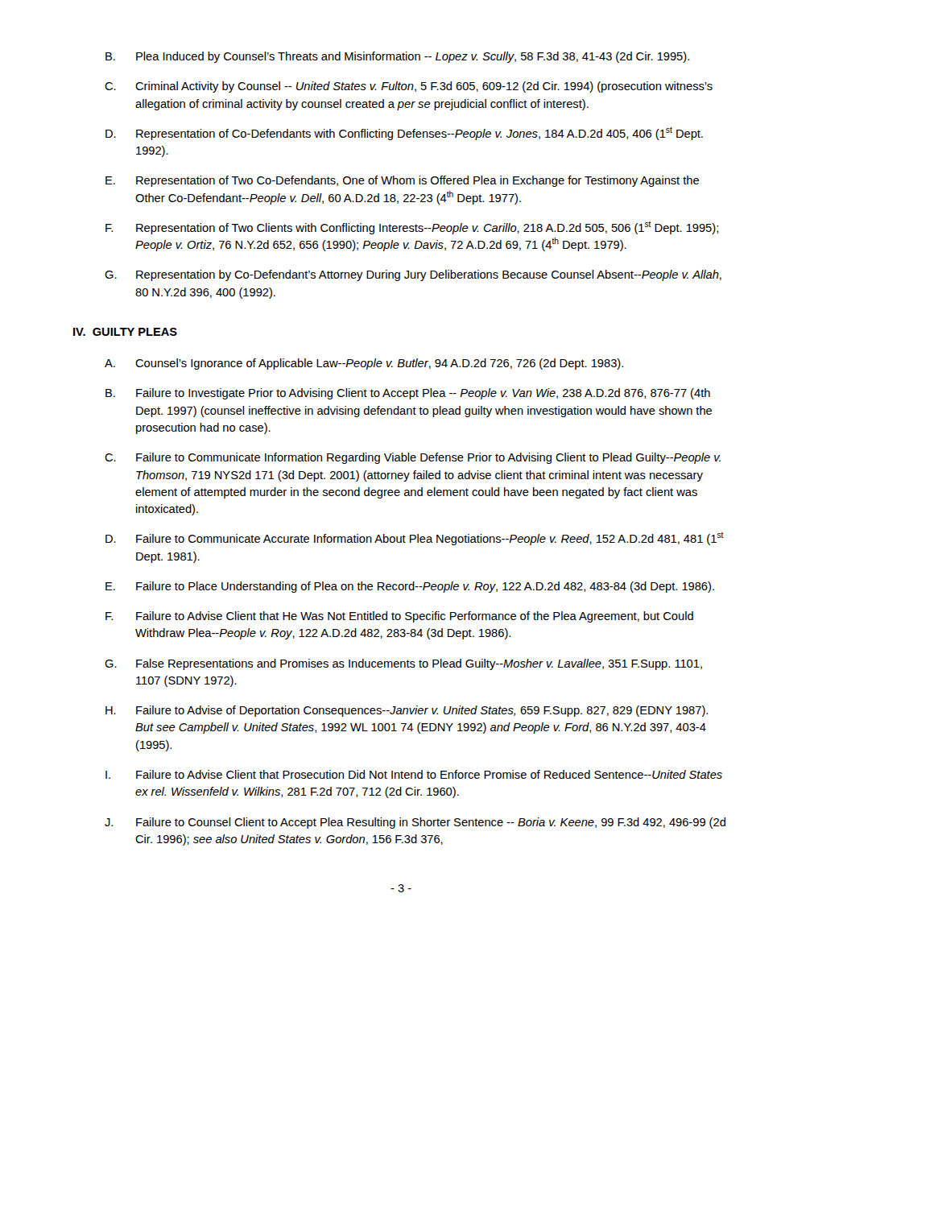B. Plea Induced by Counsel’s Threats and Misinformation -- Lopez v. Scully, 58 F.3d 38, 41-43 (2d Cir. 1995).
C. Criminal Activity by Counsel -- United States v. Fulton, 5 F.3d 605, 609-12 (2d Cir. 1994) (prosecution witness’s allegation of criminal activity by counsel created a per se prejudicial conflict of interest).
D. Representation of Co-Defendants with Conflicting Defenses--People v. Jones, 184 A.D.2d 405, 406 (1st Dept. 1992).
E. Representation of Two Co-Defendants, One of Whom is Offered Plea in Exchange for Testimony Against the Other Co-Defendant--People v. Dell, 60 A.D.2d 18, 22-23 (4th Dept. 1977).
F. Representation of Two Clients with Conflicting Interests--People v. Carillo, 218 A.D.2d 505, 506 (1st Dept. 1995); People v. Ortiz, 76 N.Y.2d 652, 656 (1990); People v. Davis, 72 A.D.2d 69, 71 (4th Dept. 1979).
G. Representation by Co-Defendant’s Attorney During Jury Deliberations Because Counsel Absent--People v. Allah, 80 N.Y.2d 396, 400 (1992).
IV. GUILTY PLEAS
A. Counsel’s Ignorance of Applicable Law--People v. Butler, 94 A.D.2d 726, 726 (2d Dept. 1983).
B. Failure to Investigate Prior to Advising Client to Accept Plea -- People v. Van Wie, 238 A.D.2d 876, 876-77 (4th Dept. 1997) (counsel ineffective in advising defendant to plead guilty when investigation would have shown the prosecution had no case).
C. Failure to Communicate Information Regarding Viable Defense Prior to Advising Client to Plead Guilty--People v. Thomson, 719 NYS2d 171 (3d Dept. 2001) (attorney failed to advise client that criminal intent was necessary element of attempted murder in the second degree and element could have been negated by fact client was intoxicated).
D. Failure to Communicate Accurate Information About Plea Negotiations--People v. Reed, 152 A.D.2d 481, 481 (1st Dept. 1981).
E. Failure to Place Understanding of Plea on the Record--People v. Roy, 122 A.D.2d 482, 483-84 (3d Dept. 1986).
F. Failure to Advise Client that He Was Not Entitled to Specific Performance of the Plea Agreement, but Could Withdraw Plea--People v. Roy, 122 A.D.2d 482, 283-84 (3d Dept. 1986).
G. False Representations and Promises as Inducements to Plead Guilty--Mosher v. Lavallee, 351 F.Supp. 1101, 1107 (SDNY 1972).
H. Failure to Advise of Deportation Consequences--Janvier v. United States, 659 F.Supp. 827, 829 (EDNY 1987). But see Campbell v. United States, 1992 WL 1001 74 (EDNY 1992) and People v. Ford, 86 N.Y.2d 397, 403-4 (1995).
I. Failure to Advise Client that Prosecution Did Not Intend to Enforce Promise of Reduced Sentence--United States ex rel. Wissenfeld v. Wilkins, 281 F.2d 707, 712 (2d Cir. 1960).
J. Failure to Counsel Client to Accept Plea Resulting in Shorter Sentence -- Boria v. Keene, 99 F.3d 492, 496-99 (2d Cir. 1996); see also United States v. Gordon, 156 F.3d 376,
- 3 -